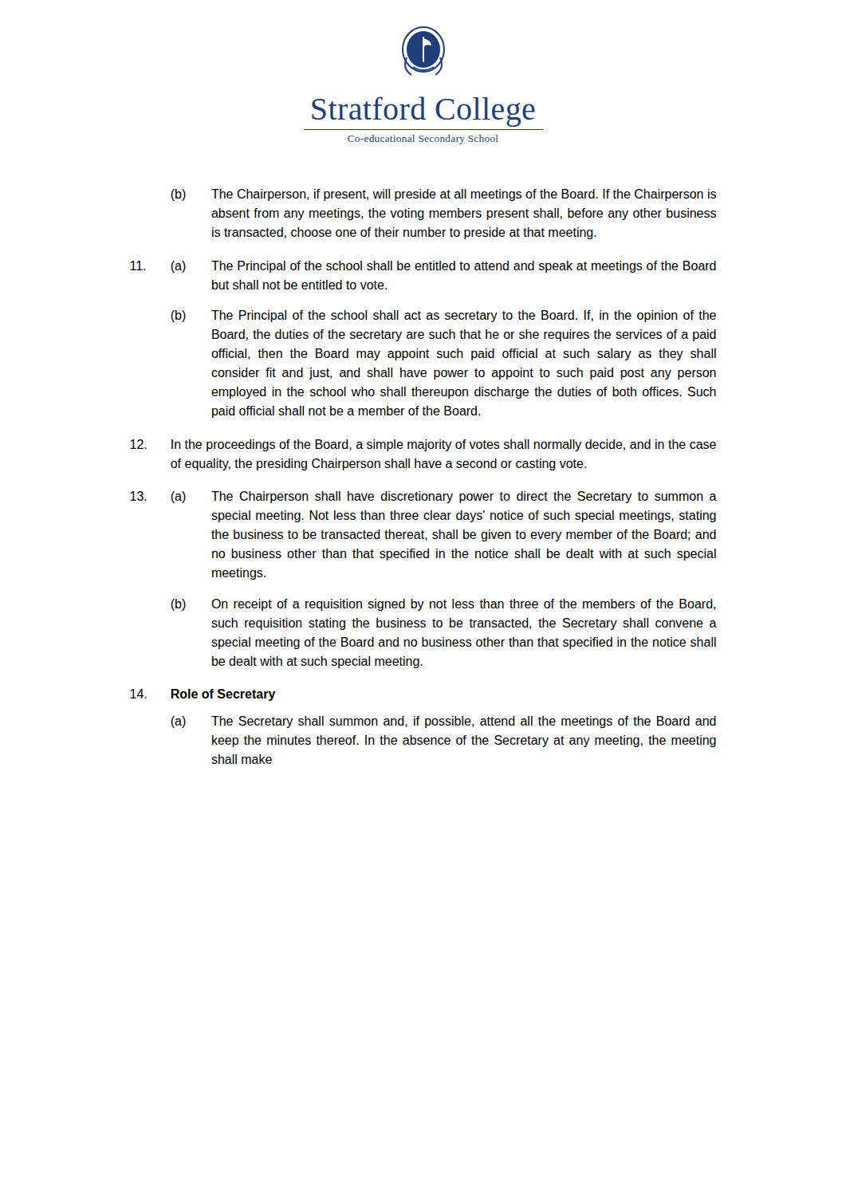Stratford College
Co-educational Secondary School
(b)
The Chairperson, if present, will preside at all meetings of the Board. If the Chairperson is absent from any meetings, the voting members present shall, before any other business is transacted, choose one of their number to preside at that meeting.
11.
(a)
The Principal of the school shall be entitled to attend and speak at meetings of the Board but shall not be entitled to vote.
(b)
The Principal of the school shall act as secretary to the Board. If, in the opinion of the Board, the duties of the secretary are such that he or she requires the services of a paid official, then the Board may appoint such paid official at such salary as they shall consider fit and just, and shall have power to appoint to such paid post any person employed in the school who shall thereupon discharge the duties of both offices. Such paid official shall not be a member of the Board.
12.
In the proceedings of the Board, a simple majority of votes shall normally decide, and in the case of equality, the presiding Chairperson shall have a second or casting vote.
13.
(a)
The Chairperson shall have discretionary power to direct the Secretary to summon a special meeting. Not less than three clear days' notice of such special meetings, stating the business to be transacted thereat, shall be given to every member of the Board; and no business other than that specified in the notice shall be dealt with at such special meetings.
(b)
On receipt of a requisition signed by not less than three of the members of the Board, such requisition stating the business to be transacted, the Secretary shall convene a special meeting of the Board and no business other than that specified in the notice shall be dealt with at such special meeting.
14.
Role of Secretary
(a)
The Secretary shall summon and, if possible, attend all the meetings of the Board and keep the minutes thereof. In the absence of the Secretary at any meeting, the meeting shall make